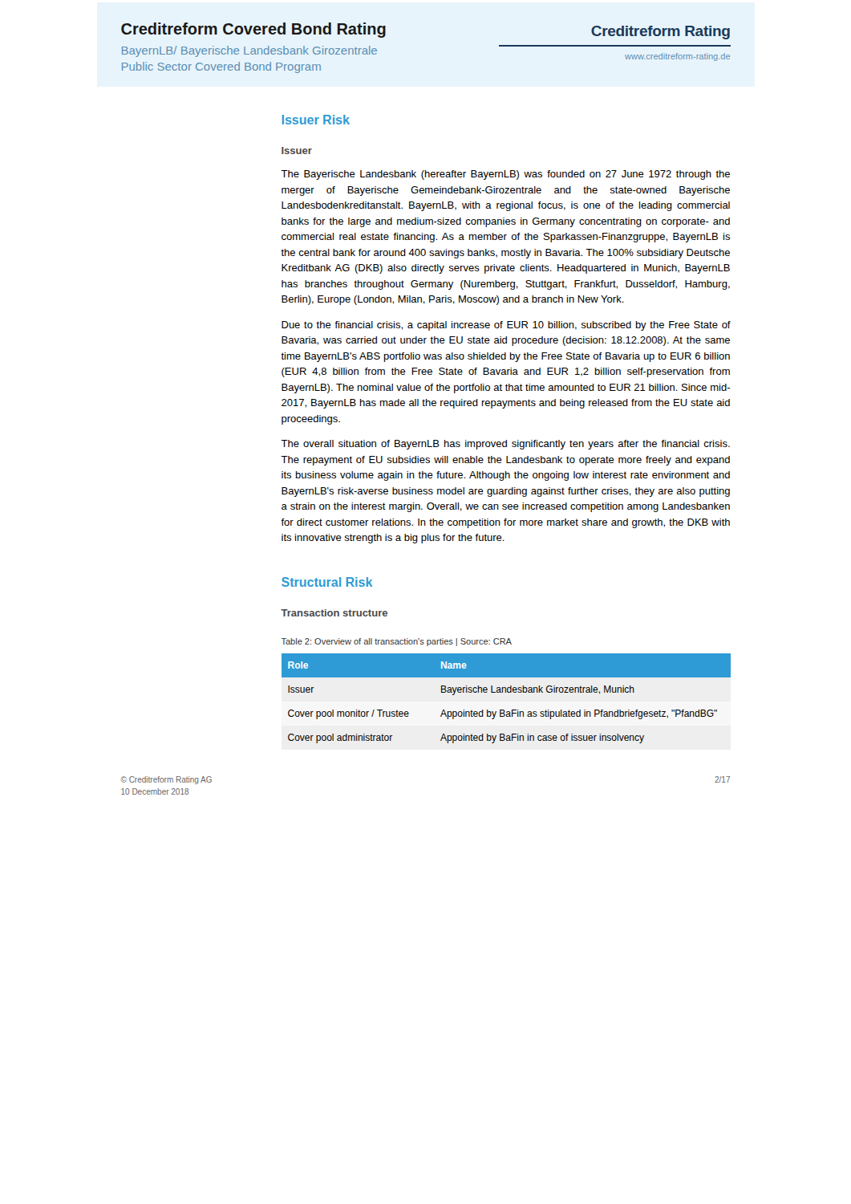Creditreform Covered Bond Rating
BayernLB/ Bayerische Landesbank Girozentrale
Public Sector Covered Bond Program
Creditreform Rating
www.creditreform-rating.de
Issuer Risk
Issuer
The Bayerische Landesbank (hereafter BayernLB) was founded on 27 June 1972 through the merger of Bayerische Gemeindebank-Girozentrale and the state-owned Bayerische Landesbodenkreditanstalt. BayernLB, with a regional focus, is one of the leading commercial banks for the large and medium-sized companies in Germany concentrating on corporate- and commercial real estate financing. As a member of the Sparkassen-Finanzgruppe, BayernLB is the central bank for around 400 savings banks, mostly in Bavaria. The 100% subsidiary Deutsche Kreditbank AG (DKB) also directly serves private clients. Headquartered in Munich, BayernLB has branches throughout Germany (Nuremberg, Stuttgart, Frankfurt, Dusseldorf, Hamburg, Berlin), Europe (London, Milan, Paris, Moscow) and a branch in New York.
Due to the financial crisis, a capital increase of EUR 10 billion, subscribed by the Free State of Bavaria, was carried out under the EU state aid procedure (decision: 18.12.2008). At the same time BayernLB's ABS portfolio was also shielded by the Free State of Bavaria up to EUR 6 billion (EUR 4,8 billion from the Free State of Bavaria and EUR 1,2 billion self-preservation from BayernLB). The nominal value of the portfolio at that time amounted to EUR 21 billion. Since mid-2017, BayernLB has made all the required repayments and being released from the EU state aid proceedings.
The overall situation of BayernLB has improved significantly ten years after the financial crisis. The repayment of EU subsidies will enable the Landesbank to operate more freely and expand its business volume again in the future. Although the ongoing low interest rate environment and BayernLB's risk-averse business model are guarding against further crises, they are also putting a strain on the interest margin. Overall, we can see increased competition among Landesbanken for direct customer relations. In the competition for more market share and growth, the DKB with its innovative strength is a big plus for the future.
Structural Risk
Transaction structure
Table 2: Overview of all transaction's parties | Source: CRA
| Role | Name |
| --- | --- |
| Issuer | Bayerische Landesbank Girozentrale, Munich |
| Cover pool monitor / Trustee | Appointed by BaFin as stipulated in Pfandbriefgesetz, "PfandBG" |
| Cover pool administrator | Appointed by BaFin in case of issuer insolvency |
© Creditreform Rating AG
10 December 2018
2/17